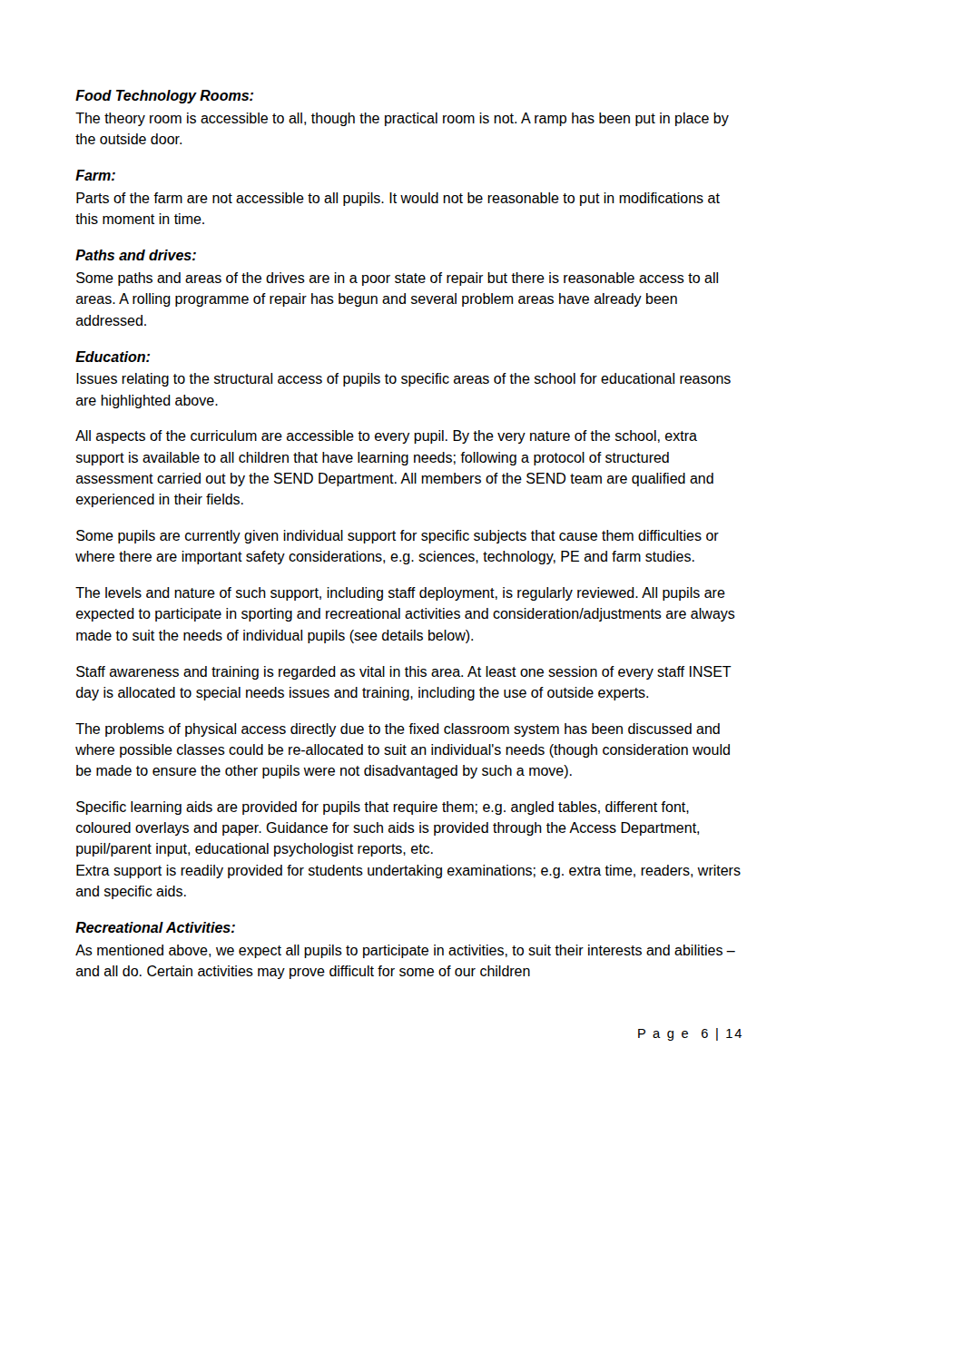Food Technology Rooms:
The theory room is accessible to all, though the practical room is not. A ramp has been put in place by the outside door.
Farm:
Parts of the farm are not accessible to all pupils. It would not be reasonable to put in modifications at this moment in time.
Paths and drives:
Some paths and areas of the drives are in a poor state of repair but there is reasonable access to all areas. A rolling programme of repair has begun and several problem areas have already been addressed.
Education:
Issues relating to the structural access of pupils to specific areas of the school for educational reasons are highlighted above.
All aspects of the curriculum are accessible to every pupil. By the very nature of the school, extra support is available to all children that have learning needs; following a protocol of structured assessment carried out by the SEND Department. All members of the SEND team are qualified and experienced in their fields.
Some pupils are currently given individual support for specific subjects that cause them difficulties or where there are important safety considerations, e.g. sciences, technology, PE and farm studies.
The levels and nature of such support, including staff deployment, is regularly reviewed. All pupils are expected to participate in sporting and recreational activities and consideration/adjustments are always made to suit the needs of individual pupils (see details below).
Staff awareness and training is regarded as vital in this area. At least one session of every staff INSET day is allocated to special needs issues and training, including the use of outside experts.
The problems of physical access directly due to the fixed classroom system has been discussed and where possible classes could be re-allocated to suit an individual's needs (though consideration would be made to ensure the other pupils were not disadvantaged by such a move).
Specific learning aids are provided for pupils that require them; e.g. angled tables, different font, coloured overlays and paper. Guidance for such aids is provided through the Access Department, pupil/parent input, educational psychologist reports, etc.
Extra support is readily provided for students undertaking examinations; e.g. extra time, readers, writers and specific aids.
Recreational Activities:
As mentioned above, we expect all pupils to participate in activities, to suit their interests and abilities – and all do. Certain activities may prove difficult for some of our children
P a g e 6 | 14